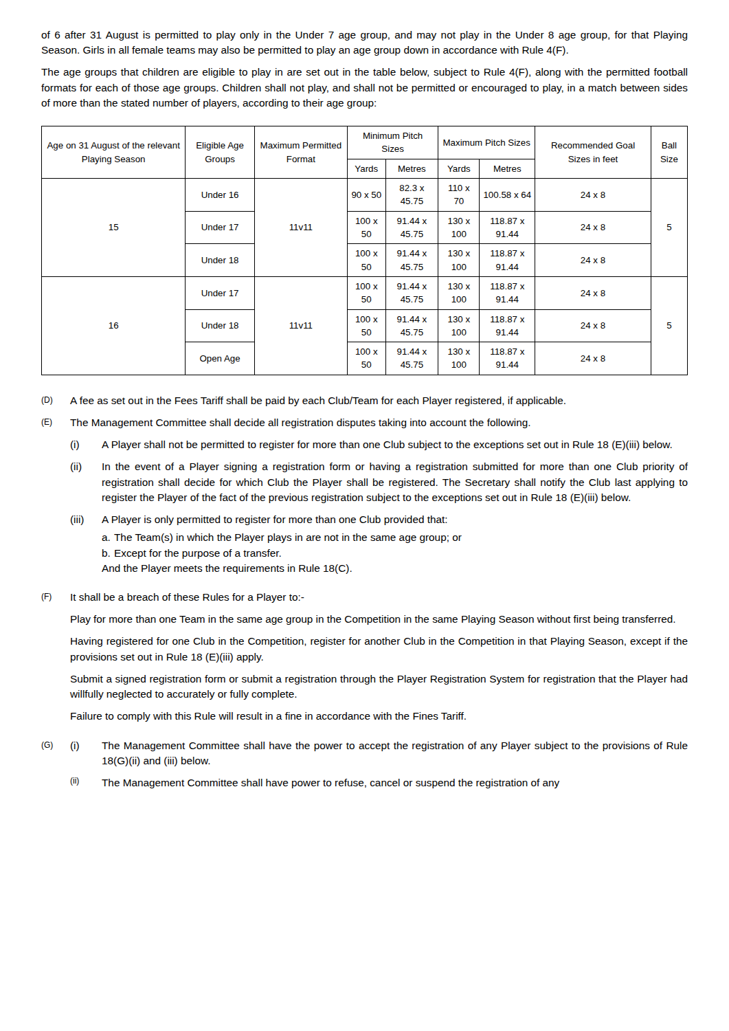of 6 after 31 August is permitted to play only in the Under 7 age group, and may not play in the Under 8 age group, for that Playing Season. Girls in all female teams may also be permitted to play an age group down in accordance with Rule 4(F).
The age groups that children are eligible to play in are set out in the table below, subject to Rule 4(F), along with the permitted football formats for each of those age groups. Children shall not play, and shall not be permitted or encouraged to play, in a match between sides of more than the stated number of players, according to their age group:
| Age on 31 August of the relevant Playing Season | Eligible Age Groups | Maximum Permitted Format | Minimum Pitch Sizes | Maximum Pitch Sizes | Recommended Goal Sizes in feet | Ball Size |
| --- | --- | --- | --- | --- | --- | --- |
| Yards | Metres | Yards | Metres |
| 15 | Under 16 | 11v11 | 90 x 50 | 82.3 x 45.75 | 110 x 70 | 100.58 x 64 | 24 x 8 | 5 |
| Under 17 | 100 x 50 | 91.44 x 45.75 | 130 x 100 | 118.87 x 91.44 | 24 x 8 |
| Under 18 | 100 x 50 | 91.44 x 45.75 | 130 x 100 | 118.87 x 91.44 | 24 x 8 |
| 16 | Under 17 | 11v11 | 100 x 50 | 91.44 x 45.75 | 130 x 100 | 118.87 x 91.44 | 24 x 8 | 5 |
| Under 18 | 100 x 50 | 91.44 x 45.75 | 130 x 100 | 118.87 x 91.44 | 24 x 8 |
| Open Age | 100 x 50 | 91.44 x 45.75 | 130 x 100 | 118.87 x 91.44 | 24 x 8 |
(D) A fee as set out in the Fees Tariff shall be paid by each Club/Team for each Player registered, if applicable.
(E) The Management Committee shall decide all registration disputes taking into account the following.
(i) A Player shall not be permitted to register for more than one Club subject to the exceptions set out in Rule 18 (E)(iii) below.
(ii) In the event of a Player signing a registration form or having a registration submitted for more than one Club priority of registration shall decide for which Club the Player shall be registered. The Secretary shall notify the Club last applying to register the Player of the fact of the previous registration subject to the exceptions set out in Rule 18 (E)(iii) below.
(iii) A Player is only permitted to register for more than one Club provided that:
a. The Team(s) in which the Player plays in are not in the same age group; or
b. Except for the purpose of a transfer.
And the Player meets the requirements in Rule 18(C).
(F) It shall be a breach of these Rules for a Player to:-
Play for more than one Team in the same age group in the Competition in the same Playing Season without first being transferred.
Having registered for one Club in the Competition, register for another Club in the Competition in that Playing Season, except if the provisions set out in Rule 18 (E)(iii) apply.
Submit a signed registration form or submit a registration through the Player Registration System for registration that the Player had willfully neglected to accurately or fully complete.
Failure to comply with this Rule will result in a fine in accordance with the Fines Tariff.
(G)
(i) The Management Committee shall have the power to accept the registration of any Player subject to the provisions of Rule 18(G)(ii) and (iii) below.
(ii) The Management Committee shall have power to refuse, cancel or suspend the registration of any